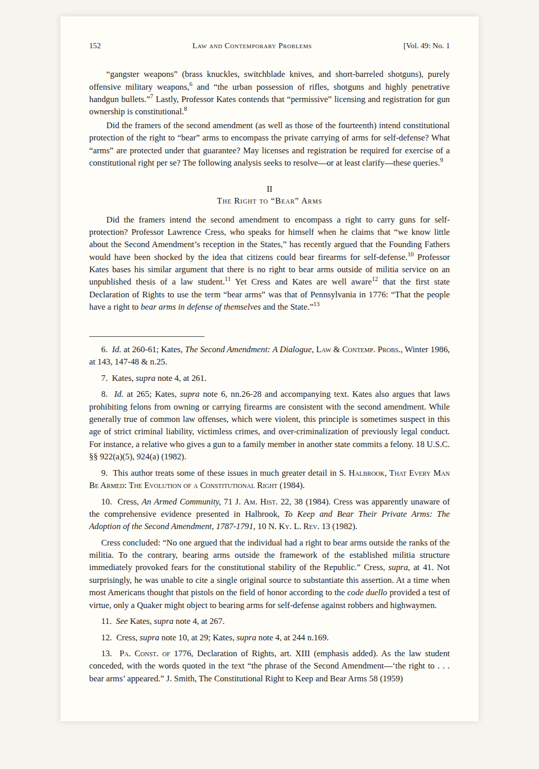152 Law and Contemporary Problems [Vol. 49: No. 1
“gangster weapons” (brass knuckles, switchblade knives, and short-barreled shotguns), purely offensive military weapons,6 and “the urban possession of rifles, shotguns and highly penetrative handgun bullets.”7 Lastly, Professor Kates contends that “permissive” licensing and registration for gun ownership is constitutional.8
Did the framers of the second amendment (as well as those of the fourteenth) intend constitutional protection of the right to “bear” arms to encompass the private carrying of arms for self-defense? What “arms” are protected under that guarantee? May licenses and registration be required for exercise of a constitutional right per se? The following analysis seeks to resolve—or at least clarify—these queries.9
II
The Right to “Bear” Arms
Did the framers intend the second amendment to encompass a right to carry guns for self-protection? Professor Lawrence Cress, who speaks for himself when he claims that “we know little about the Second Amendment’s reception in the States,” has recently argued that the Founding Fathers would have been shocked by the idea that citizens could bear firearms for self-defense.10 Professor Kates bases his similar argument that there is no right to bear arms outside of militia service on an unpublished thesis of a law student.11 Yet Cress and Kates are well aware12 that the first state Declaration of Rights to use the term “bear arms” was that of Pennsylvania in 1776: “That the people have a right to bear arms in defense of themselves and the State.”13
6. Id. at 260-61; Kates, The Second Amendment: A Dialogue, Law & Contemp. Probs., Winter 1986, at 143, 147-48 & n.25.
7. Kates, supra note 4, at 261.
8. Id. at 265; Kates, supra note 6, nn.26-28 and accompanying text. Kates also argues that laws prohibiting felons from owning or carrying firearms are consistent with the second amendment. While generally true of common law offenses, which were violent, this principle is sometimes suspect in this age of strict criminal liability, victimless crimes, and over-criminalization of previously legal conduct. For instance, a relative who gives a gun to a family member in another state commits a felony. 18 U.S.C. §§ 922(a)(5), 924(a) (1982).
9. This author treats some of these issues in much greater detail in S. Halbrook, That Every Man Be Armed: The Evolution of a Constitutional Right (1984).
10. Cress, An Armed Community, 71 J. Am. Hist. 22, 38 (1984). Cress was apparently unaware of the comprehensive evidence presented in Halbrook, To Keep and Bear Their Private Arms: The Adoption of the Second Amendment, 1787-1791, 10 N. Ky. L. Rev. 13 (1982).
Cress concluded: “No one argued that the individual had a right to bear arms outside the ranks of the militia. To the contrary, bearing arms outside the framework of the established militia structure immediately provoked fears for the constitutional stability of the Republic.” Cress, supra, at 41. Not surprisingly, he was unable to cite a single original source to substantiate this assertion. At a time when most Americans thought that pistols on the field of honor according to the code duello provided a test of virtue, only a Quaker might object to bearing arms for self-defense against robbers and highwaymen.
11. See Kates, supra note 4, at 267.
12. Cress, supra note 10, at 29; Kates, supra note 4, at 244 n.169.
13. Pa. Const. of 1776, Declaration of Rights, art. XIII (emphasis added). As the law student conceded, with the words quoted in the text “the phrase of the Second Amendment—‘the right to . . . bear arms’ appeared.” J. Smith, The Constitutional Right to Keep and Bear Arms 58 (1959)